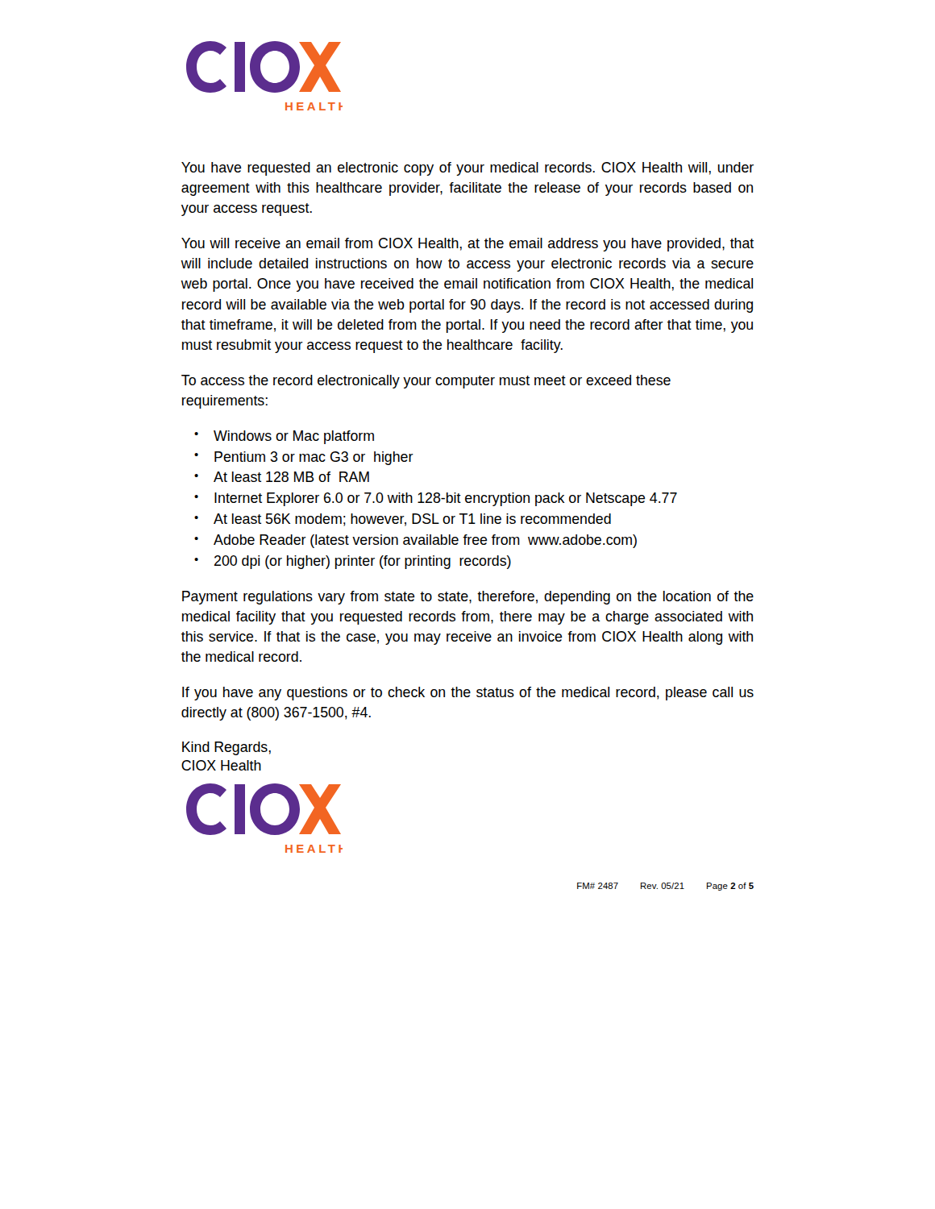HEALTH
You have requested an electronic copy of your medical records. CIOX Health will, under agreement with this healthcare provider, facilitate the release of your records based on your access request.
You will receive an email from CIOX Health, at the email address you have provided, that will include detailed instructions on how to access your electronic records via a secure web portal. Once you have received the email notification from CIOX Health, the medical record will be available via the web portal for 90 days. If the record is not accessed during that timeframe, it will be deleted from the portal. If you need the record after that time, you must resubmit your access request to the healthcare facility.
To access the record electronically your computer must meet or exceed these requirements:
Windows or Mac platform
Pentium 3 or mac G3 or higher
At least 128 MB of RAM
Internet Explorer 6.0 or 7.0 with 128-bit encryption pack or Netscape 4.77
At least 56K modem; however, DSL or T1 line is recommended
Adobe Reader (latest version available free from www.adobe.com)
200 dpi (or higher) printer (for printing records)
Payment regulations vary from state to state, therefore, depending on the location of the medical facility that you requested records from, there may be a charge associated with this service. If that is the case, you may receive an invoice from CIOX Health along with the medical record.
If you have any questions or to check on the status of the medical record, please call us directly at (800) 367-1500, #4.
Kind Regards,
CIOX Health
HEALTH
FM# 2487 Rev. 05/21 Page 2 of 5